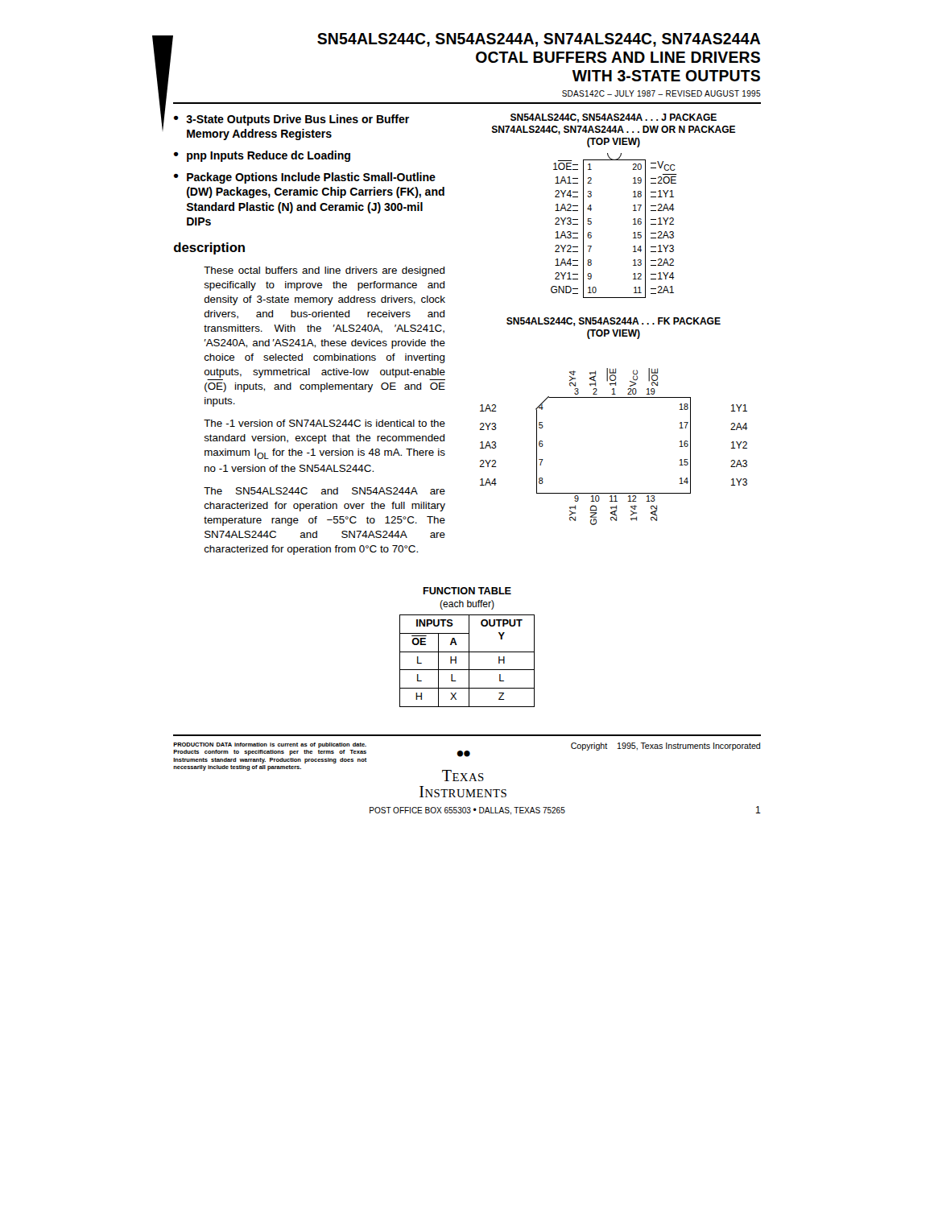SN54ALS244C, SN54AS244A, SN74ALS244C, SN74AS244A
OCTAL BUFFERS AND LINE DRIVERS
WITH 3-STATE OUTPUTS
SDAS142C – JULY 1987 – REVISED AUGUST 1995
3-State Outputs Drive Bus Lines or Buffer Memory Address Registers
pnp Inputs Reduce dc Loading
Package Options Include Plastic Small-Outline (DW) Packages, Ceramic Chip Carriers (FK), and Standard Plastic (N) and Ceramic (J) 300-mil DIPs
description
These octal buffers and line drivers are designed specifically to improve the performance and density of 3-state memory address drivers, clock drivers, and bus-oriented receivers and transmitters. With the ′ALS240A, ′ALS241C, ′AS240A, and ′AS241A, these devices provide the choice of selected combinations of inverting outputs, symmetrical active-low output-enable (OE) inputs, and complementary OE and OE inputs.
The -1 version of SN74ALS244C is identical to the standard version, except that the recommended maximum IOL for the -1 version is 48 mA. There is no -1 version of the SN54ALS244C.
The SN54ALS244C and SN54AS244A are characterized for operation over the full military temperature range of −55°C to 125°C. The SN74ALS244C and SN74AS244A are characterized for operation from 0°C to 70°C.
SN54ALS244C, SN54AS244A . . . J PACKAGE
SN74ALS244C, SN74AS244A . . . DW OR N PACKAGE
(TOP VIEW)
| 1 OE | 1 | 20 | V CC |
| 1A1 | 2 | 19 | 2 OE |
| 2Y4 | 3 | 18 | 1Y1 |
| 1A2 | 4 | 17 | 2A4 |
| 2Y3 | 5 | 16 | 1Y2 |
| 1A3 | 6 | 15 | 2A3 |
| 2Y2 | 7 | 14 | 1Y3 |
| 1A4 | 8 | 13 | 2A2 |
| 2Y1 | 9 | 12 | 1Y4 |
| GND | 10 | 11 | 2A1 |
SN54ALS244C, SN54AS244A . . . FK PACKAGE
(TOP VIEW)
2Y4 1A1 1OE VCC 2OE
3212019
1A2
2Y3
1A3
2Y2
1A4
418
517
616
715
814
1Y1
2A4
1Y2
2A3
1Y3
910111213
2Y1 GND 2A1 1Y4 2A2
FUNCTION TABLE
(each buffer)
| INPUTS | OUTPUT Y |
| --- | --- |
| OE | A |
| L | H | H |
| L | L | L |
| H | X | Z |
PRODUCTION DATA information is current as of publication date. Products conform to specifications per the terms of Texas Instruments standard warranty. Production processing does not necessarily include testing of all parameters.
••
TEXAS
INSTRUMENTS
Copyright 1995, Texas Instruments Incorporated
POST OFFICE BOX 655303 • DALLAS, TEXAS 75265 1